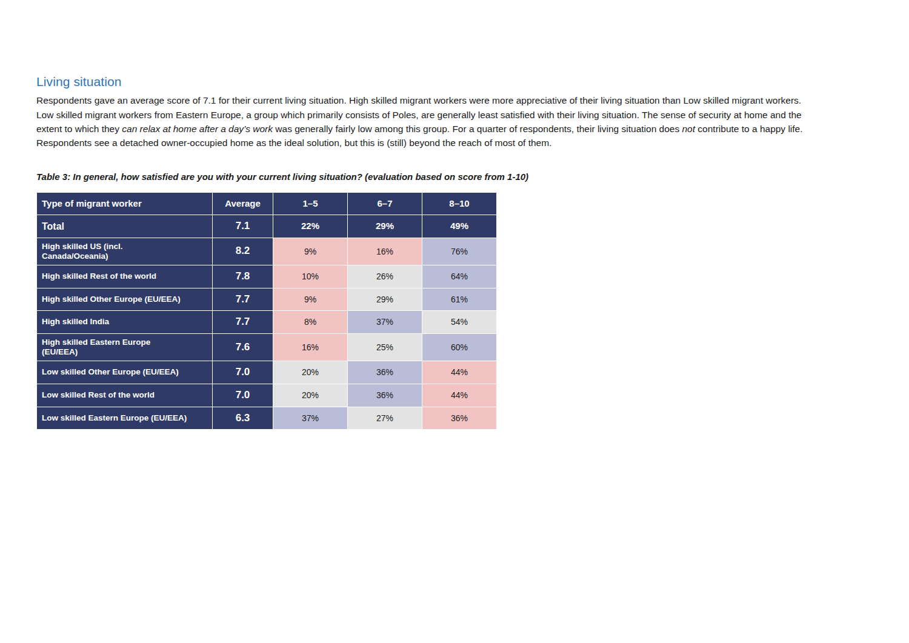Living situation
Respondents gave an average score of 7.1 for their current living situation. High skilled migrant workers were more appreciative of their living situation than Low skilled migrant workers. Low skilled migrant workers from Eastern Europe, a group which primarily consists of Poles, are generally least satisfied with their living situation. The sense of security at home and the extent to which they can relax at home after a day’s work was generally fairly low among this group. For a quarter of respondents, their living situation does not contribute to a happy life. Respondents see a detached owner-occupied home as the ideal solution, but this is (still) beyond the reach of most of them.
Table 3: In general, how satisfied are you with your current living situation? (evaluation based on score from 1-10)
| Type of migrant worker | Average | 1–5 | 6–7 | 8–10 |
| --- | --- | --- | --- | --- |
| Total | 7.1 | 22% | 29% | 49% |
| High skilled US (incl. Canada/Oceania) | 8.2 | 9% | 16% | 76% |
| High skilled Rest of the world | 7.8 | 10% | 26% | 64% |
| High skilled Other Europe (EU/EEA) | 7.7 | 9% | 29% | 61% |
| High skilled India | 7.7 | 8% | 37% | 54% |
| High skilled Eastern Europe (EU/EEA) | 7.6 | 16% | 25% | 60% |
| Low skilled Other Europe (EU/EEA) | 7.0 | 20% | 36% | 44% |
| Low skilled Rest of the world | 7.0 | 20% | 36% | 44% |
| Low skilled Eastern Europe (EU/EEA) | 6.3 | 37% | 27% | 36% |